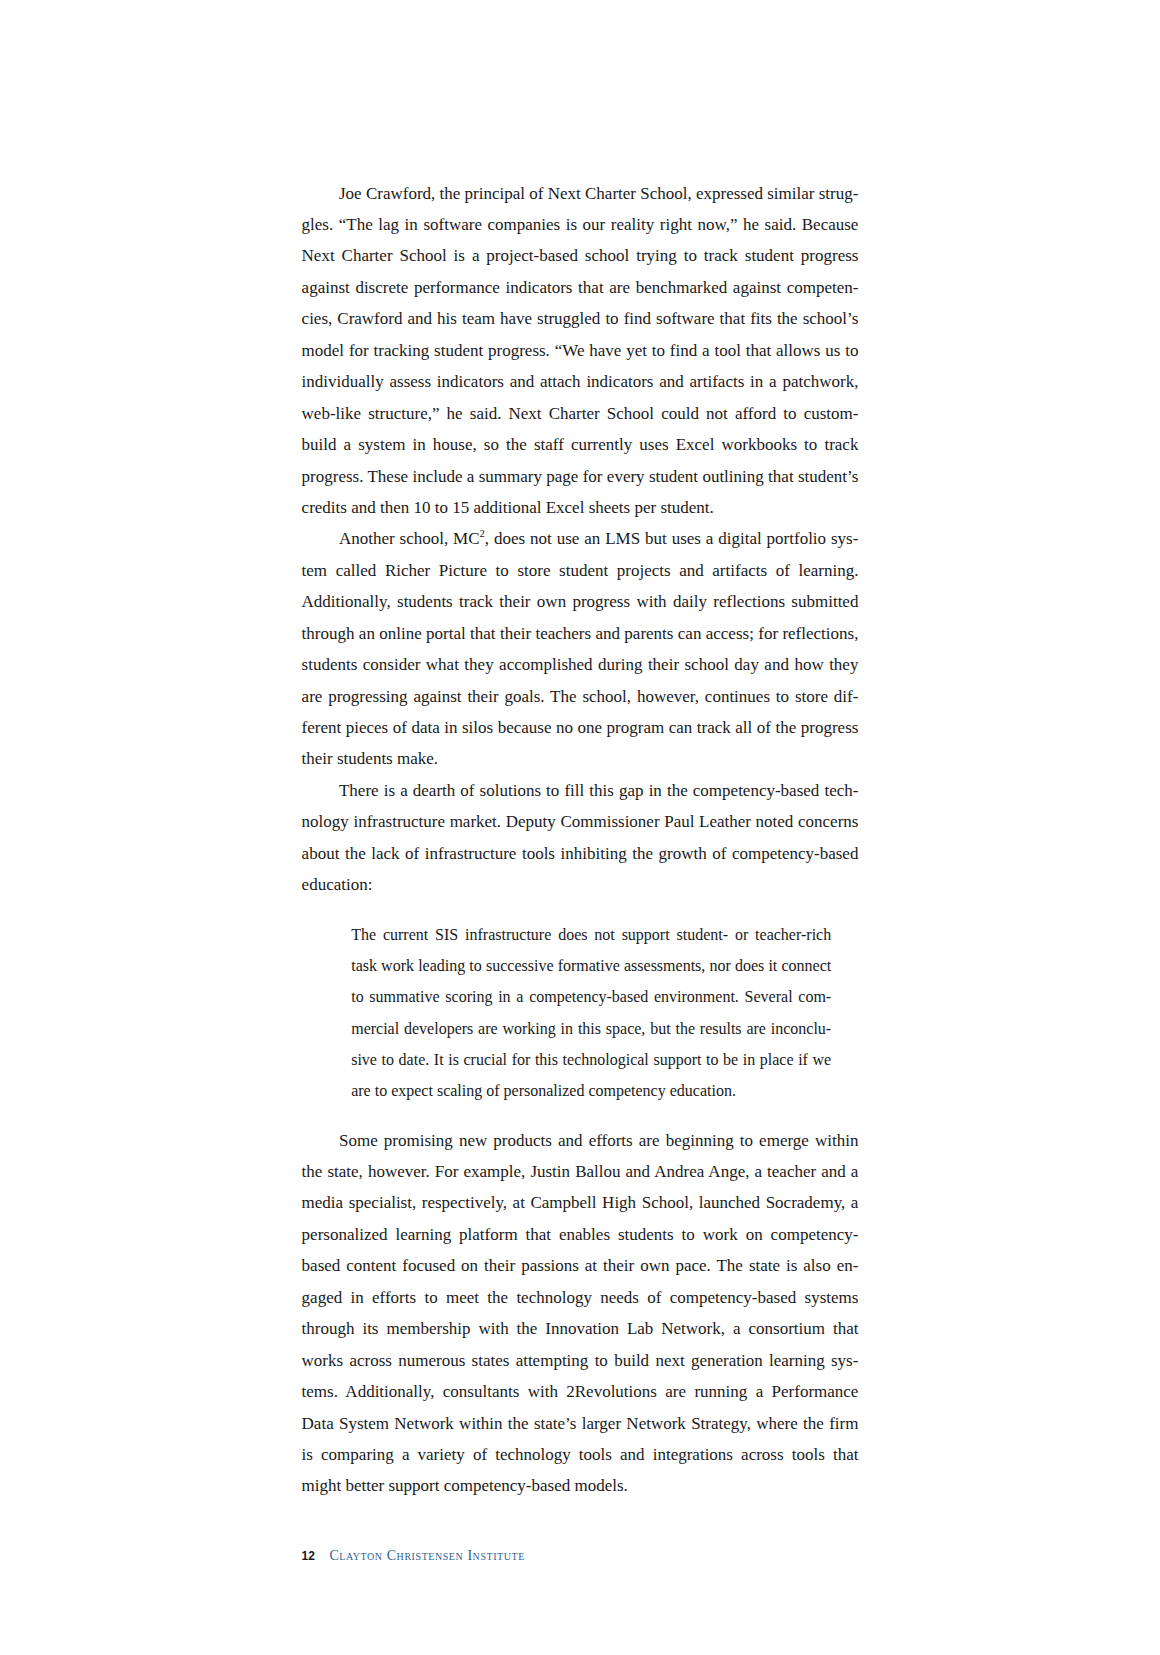Joe Crawford, the principal of Next Charter School, expressed similar struggles. “The lag in software companies is our reality right now,” he said. Because Next Charter School is a project-based school trying to track student progress against discrete performance indicators that are benchmarked against competencies, Crawford and his team have struggled to find software that fits the school’s model for tracking student progress. “We have yet to find a tool that allows us to individually assess indicators and attach indicators and artifacts in a patchwork, web-like structure,” he said. Next Charter School could not afford to custom-build a system in house, so the staff currently uses Excel workbooks to track progress. These include a summary page for every student outlining that student’s credits and then 10 to 15 additional Excel sheets per student.
Another school, MC2, does not use an LMS but uses a digital portfolio system called Richer Picture to store student projects and artifacts of learning. Additionally, students track their own progress with daily reflections submitted through an online portal that their teachers and parents can access; for reflections, students consider what they accomplished during their school day and how they are progressing against their goals. The school, however, continues to store different pieces of data in silos because no one program can track all of the progress their students make.
There is a dearth of solutions to fill this gap in the competency-based technology infrastructure market. Deputy Commissioner Paul Leather noted concerns about the lack of infrastructure tools inhibiting the growth of competency-based education:
The current SIS infrastructure does not support student- or teacher-rich task work leading to successive formative assessments, nor does it connect to summative scoring in a competency-based environment. Several commercial developers are working in this space, but the results are inconclusive to date. It is crucial for this technological support to be in place if we are to expect scaling of personalized competency education.
Some promising new products and efforts are beginning to emerge within the state, however. For example, Justin Ballou and Andrea Ange, a teacher and a media specialist, respectively, at Campbell High School, launched Socrademy, a personalized learning platform that enables students to work on competency-based content focused on their passions at their own pace. The state is also engaged in efforts to meet the technology needs of competency-based systems through its membership with the Innovation Lab Network, a consortium that works across numerous states attempting to build next generation learning systems. Additionally, consultants with 2Revolutions are running a Performance Data System Network within the state’s larger Network Strategy, where the firm is comparing a variety of technology tools and integrations across tools that might better support competency-based models.
12 Clayton Christensen Institute